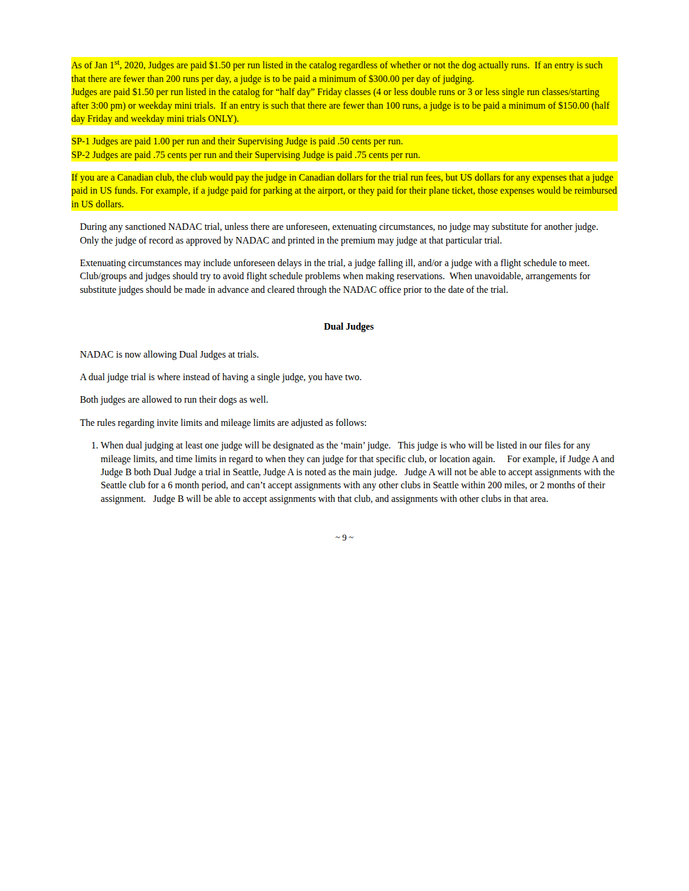As of Jan 1st, 2020, Judges are paid $1.50 per run listed in the catalog regardless of whether or not the dog actually runs. If an entry is such that there are fewer than 200 runs per day, a judge is to be paid a minimum of $300.00 per day of judging.
Judges are paid $1.50 per run listed in the catalog for “half day” Friday classes (4 or less double runs or 3 or less single run classes/starting after 3:00 pm) or weekday mini trials. If an entry is such that there are fewer than 100 runs, a judge is to be paid a minimum of $150.00 (half day Friday and weekday mini trials ONLY).
SP-1 Judges are paid 1.00 per run and their Supervising Judge is paid .50 cents per run.
SP-2 Judges are paid .75 cents per run and their Supervising Judge is paid .75 cents per run.
If you are a Canadian club, the club would pay the judge in Canadian dollars for the trial run fees, but US dollars for any expenses that a judge paid in US funds. For example, if a judge paid for parking at the airport, or they paid for their plane ticket, those expenses would be reimbursed in US dollars.
During any sanctioned NADAC trial, unless there are unforeseen, extenuating circumstances, no judge may substitute for another judge. Only the judge of record as approved by NADAC and printed in the premium may judge at that particular trial.
Extenuating circumstances may include unforeseen delays in the trial, a judge falling ill, and/or a judge with a flight schedule to meet. Club/groups and judges should try to avoid flight schedule problems when making reservations. When unavoidable, arrangements for substitute judges should be made in advance and cleared through the NADAC office prior to the date of the trial.
Dual Judges
NADAC is now allowing Dual Judges at trials.
A dual judge trial is where instead of having a single judge, you have two.
Both judges are allowed to run their dogs as well.
The rules regarding invite limits and mileage limits are adjusted as follows:
When dual judging at least one judge will be designated as the ‘main’ judge. This judge is who will be listed in our files for any mileage limits, and time limits in regard to when they can judge for that specific club, or location again. For example, if Judge A and Judge B both Dual Judge a trial in Seattle, Judge A is noted as the main judge. Judge A will not be able to accept assignments with the Seattle club for a 6 month period, and can’t accept assignments with any other clubs in Seattle within 200 miles, or 2 months of their assignment. Judge B will be able to accept assignments with that club, and assignments with other clubs in that area.
~ 9 ~